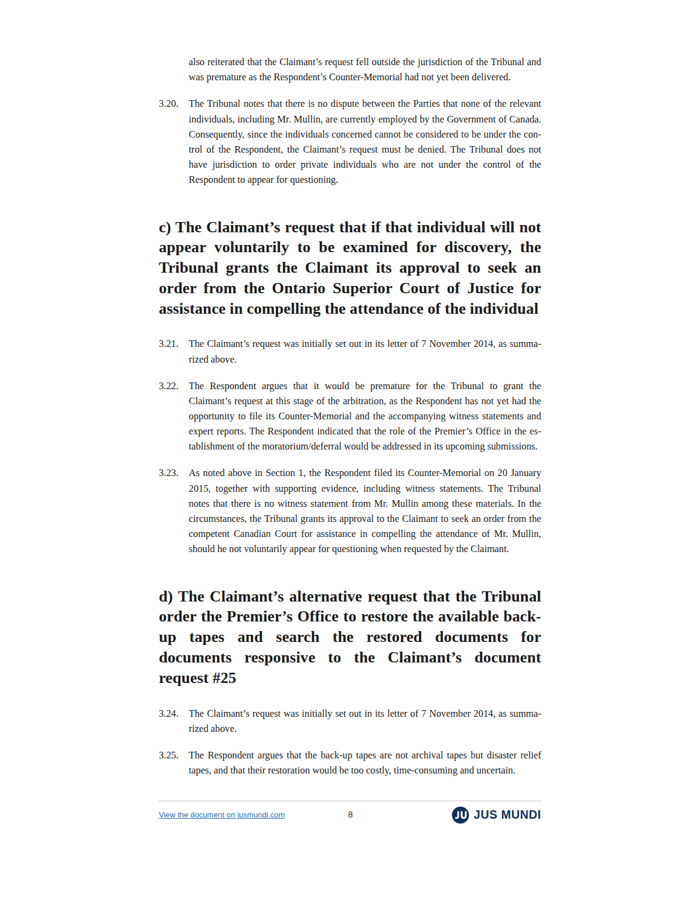also reiterated that the Claimant’s request fell outside the jurisdiction of the Tribunal and was premature as the Respondent’s Counter-Memorial had not yet been delivered.
3.20. The Tribunal notes that there is no dispute between the Parties that none of the relevant individuals, including Mr. Mullin, are currently employed by the Government of Canada. Consequently, since the individuals concerned cannot be considered to be under the control of the Respondent, the Claimant’s request must be denied. The Tribunal does not have jurisdiction to order private individuals who are not under the control of the Respondent to appear for questioning.
c) The Claimant’s request that if that individual will not appear voluntarily to be examined for discovery, the Tribunal grants the Claimant its approval to seek an order from the Ontario Superior Court of Justice for assistance in compelling the attendance of the individual
3.21. The Claimant’s request was initially set out in its letter of 7 November 2014, as summarized above.
3.22. The Respondent argues that it would be premature for the Tribunal to grant the Claimant’s request at this stage of the arbitration, as the Respondent has not yet had the opportunity to file its Counter-Memorial and the accompanying witness statements and expert reports. The Respondent indicated that the role of the Premier’s Office in the establishment of the moratorium/deferral would be addressed in its upcoming submissions.
3.23. As noted above in Section 1, the Respondent filed its Counter-Memorial on 20 January 2015, together with supporting evidence, including witness statements. The Tribunal notes that there is no witness statement from Mr. Mullin among these materials. In the circumstances, the Tribunal grants its approval to the Claimant to seek an order from the competent Canadian Court for assistance in compelling the attendance of Mr. Mullin, should he not voluntarily appear for questioning when requested by the Claimant.
d) The Claimant’s alternative request that the Tribunal order the Premier’s Office to restore the available back-up tapes and search the restored documents for documents responsive to the Claimant’s document request #25
3.24. The Claimant’s request was initially set out in its letter of 7 November 2014, as summarized above.
3.25. The Respondent argues that the back-up tapes are not archival tapes but disaster relief tapes, and that their restoration would be too costly, time-consuming and uncertain.
View the document on jusmundi.com
8
JUS MUNDI